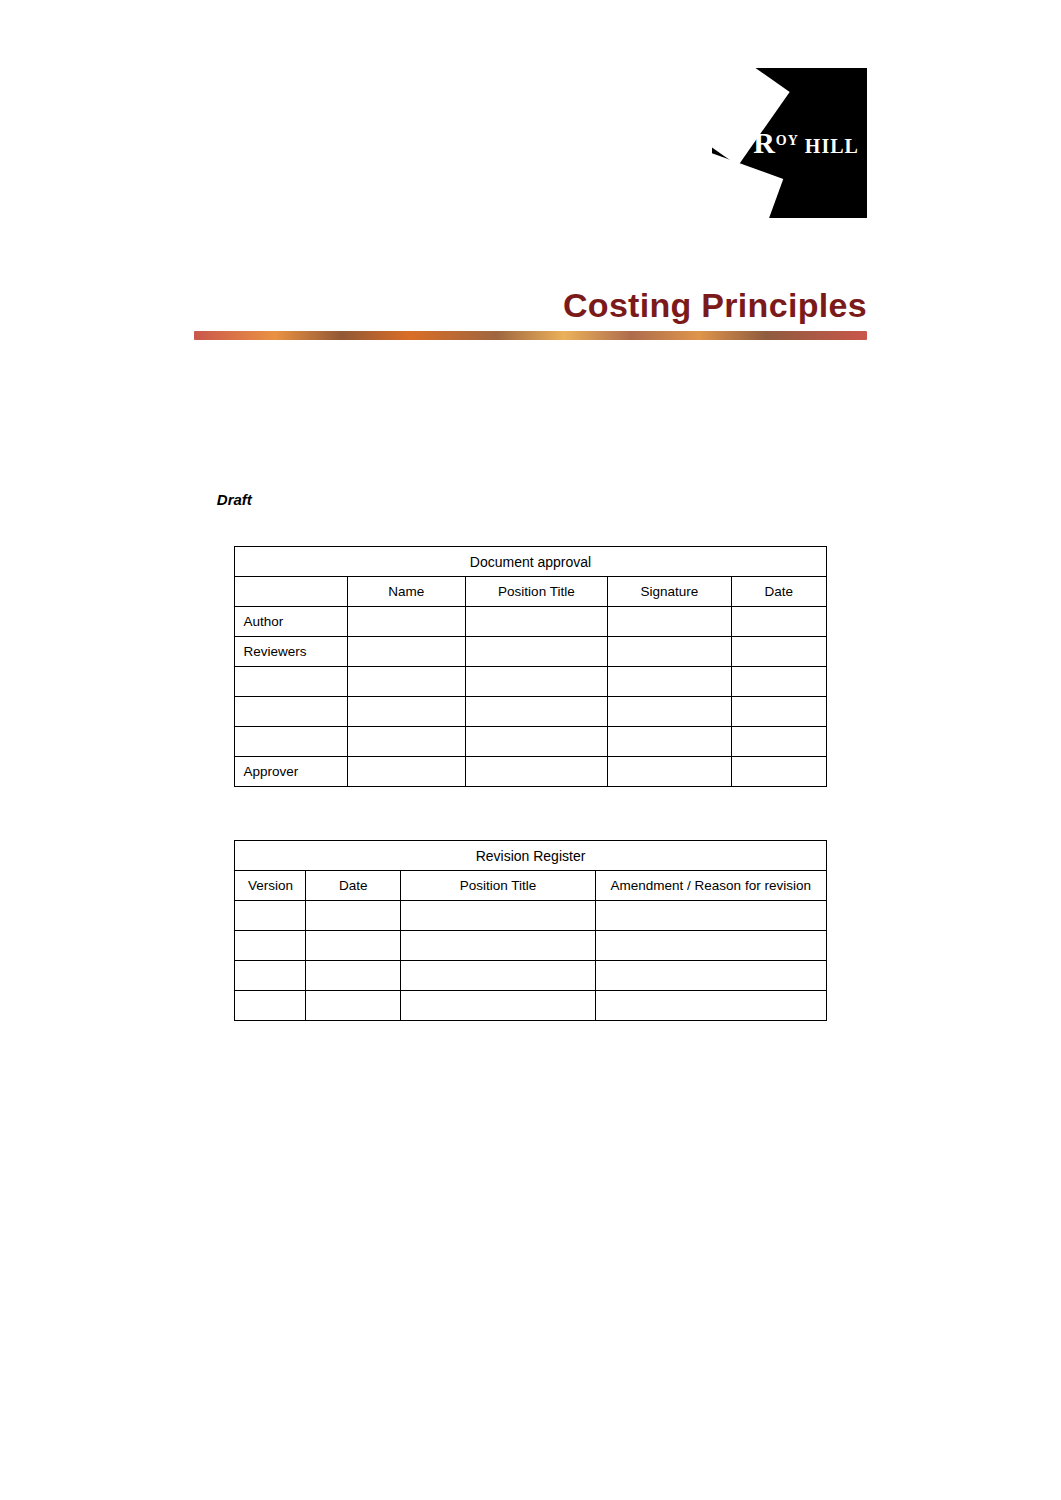ROY HILL
Costing Principles
Draft
Document approval
| | Name | Position Title | Signature | Date |
| Author | | | | |
| Reviewers | | | | |
| Approver | | | | |
Revision Register
| Version | Date | Position Title | Amendment / Reason for revision |